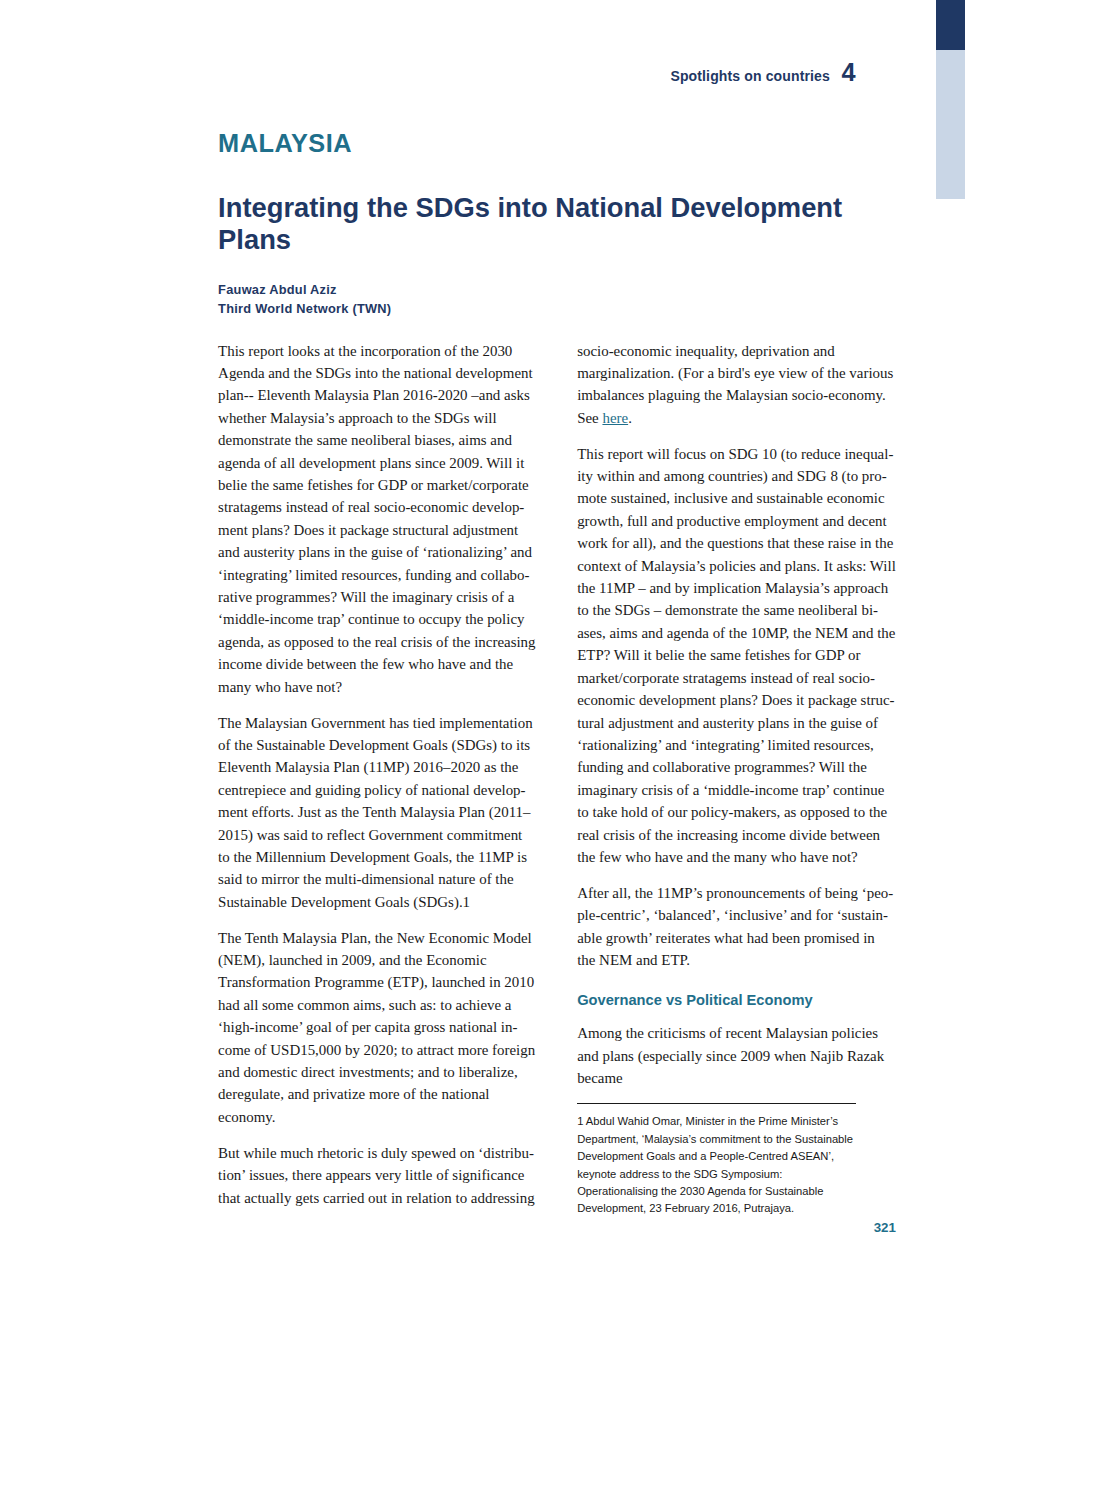Spotlights on countries 4
MALAYSIA
Integrating the SDGs into National Development Plans
Fauwaz Abdul Aziz
Third World Network (TWN)
This report looks at the incorporation of the 2030 Agenda and the SDGs into the national development plan-- Eleventh Malaysia Plan 2016-2020 –and asks whether Malaysia’s approach to the SDGs will demonstrate the same neoliberal biases, aims and agenda of all development plans since 2009. Will it belie the same fetishes for GDP or market/corporate stratagems instead of real socio-economic development plans? Does it package structural adjustment and austerity plans in the guise of ‘rationalizing’ and ‘integrating’ limited resources, funding and collaborative programmes? Will the imaginary crisis of a ‘middle-income trap’ continue to occupy the policy agenda, as opposed to the real crisis of the increasing income divide between the few who have and the many who have not?
The Malaysian Government has tied implementation of the Sustainable Development Goals (SDGs) to its Eleventh Malaysia Plan (11MP) 2016–2020 as the centrepiece and guiding policy of national development efforts. Just as the Tenth Malaysia Plan (2011–2015) was said to reflect Government commitment to the Millennium Development Goals, the 11MP is said to mirror the multi-dimensional nature of the Sustainable Development Goals (SDGs).1
The Tenth Malaysia Plan, the New Economic Model (NEM), launched in 2009, and the Economic Transformation Programme (ETP), launched in 2010 had all some common aims, such as: to achieve a ‘high-income’ goal of per capita gross national income of USD15,000 by 2020; to attract more foreign and domestic direct investments; and to liberalize, deregulate, and privatize more of the national economy.
But while much rhetoric is duly spewed on ‘distribution’ issues, there appears very little of significance that actually gets carried out in relation to addressing socio-economic inequality, deprivation and marginalization. (For a bird's eye view of the various imbalances plaguing the Malaysian socio-economy. See here.
This report will focus on SDG 10 (to reduce inequality within and among countries) and SDG 8 (to promote sustained, inclusive and sustainable economic growth, full and productive employment and decent work for all), and the questions that these raise in the context of Malaysia’s policies and plans. It asks: Will the 11MP – and by implication Malaysia’s approach to the SDGs – demonstrate the same neoliberal biases, aims and agenda of the 10MP, the NEM and the ETP? Will it belie the same fetishes for GDP or market/corporate stratagems instead of real socio-economic development plans? Does it package structural adjustment and austerity plans in the guise of ‘rationalizing’ and ‘integrating’ limited resources, funding and collaborative programmes? Will the imaginary crisis of a ‘middle-income trap’ continue to take hold of our policy-makers, as opposed to the real crisis of the increasing income divide between the few who have and the many who have not?
After all, the 11MP’s pronouncements of being ‘people-centric’, ‘balanced’, ‘inclusive’ and for ‘sustainable growth’ reiterates what had been promised in the NEM and ETP.
Governance vs Political Economy
Among the criticisms of recent Malaysian policies and plans (especially since 2009 when Najib Razak became
1 Abdul Wahid Omar, Minister in the Prime Minister’s Department, ‘Malaysia’s commitment to the Sustainable Development Goals and a People-Centred ASEAN’, keynote address to the SDG Symposium: Operationalising the 2030 Agenda for Sustainable Development, 23 February 2016, Putrajaya.
321